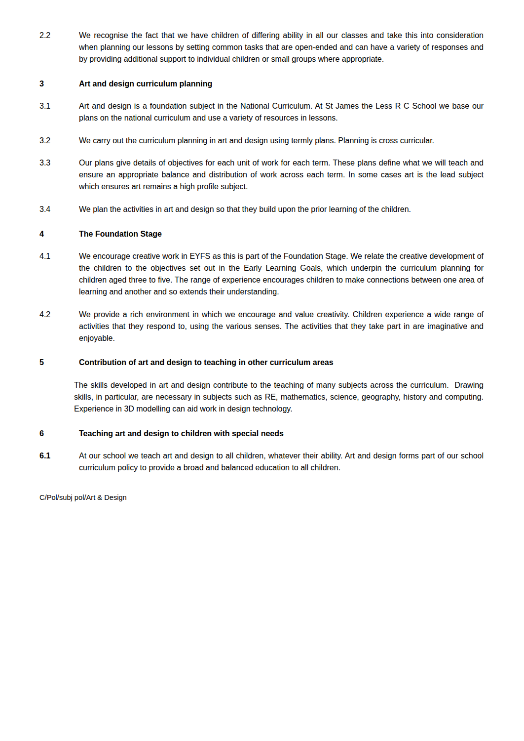2.2
We recognise the fact that we have children of differing ability in all our classes and take this into consideration when planning our lessons by setting common tasks that are open-ended and can have a variety of responses and by providing additional support to individual children or small groups where appropriate.
3 Art and design curriculum planning
3.1
Art and design is a foundation subject in the National Curriculum. At St James the Less R C School we base our plans on the national curriculum and use a variety of resources in lessons.
3.2
We carry out the curriculum planning in art and design using termly plans. Planning is cross curricular.
3.3
Our plans give details of objectives for each unit of work for each term. These plans define what we will teach and ensure an appropriate balance and distribution of work across each term. In some cases art is the lead subject which ensures art remains a high profile subject.
3.4
We plan the activities in art and design so that they build upon the prior learning of the children.
4 The Foundation Stage
4.1
We encourage creative work in EYFS as this is part of the Foundation Stage. We relate the creative development of the children to the objectives set out in the Early Learning Goals, which underpin the curriculum planning for children aged three to five. The range of experience encourages children to make connections between one area of learning and another and so extends their understanding.
4.2
We provide a rich environment in which we encourage and value creativity. Children experience a wide range of activities that they respond to, using the various senses. The activities that they take part in are imaginative and enjoyable.
5 Contribution of art and design to teaching in other curriculum areas
The skills developed in art and design contribute to the teaching of many subjects across the curriculum. Drawing skills, in particular, are necessary in subjects such as RE, mathematics, science, geography, history and computing. Experience in 3D modelling can aid work in design technology.
6 Teaching art and design to children with special needs
6.1
At our school we teach art and design to all children, whatever their ability. Art and design forms part of our school curriculum policy to provide a broad and balanced education to all children.
C/Pol/subj pol/Art & Design